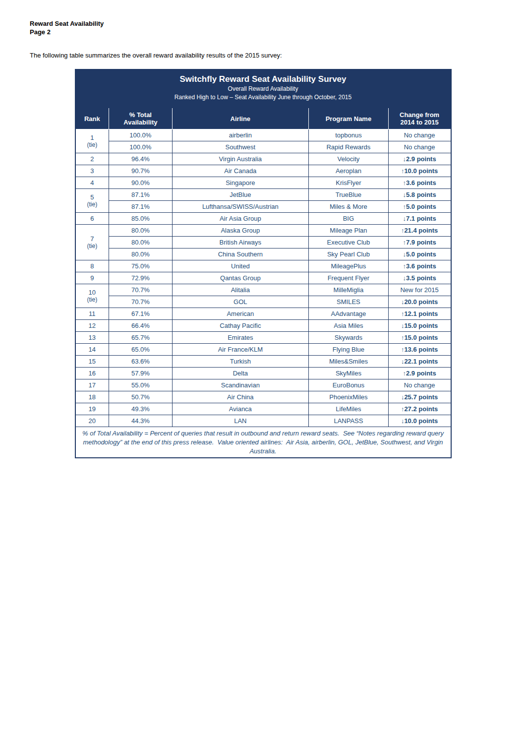Reward Seat Availability
Page 2
The following table summarizes the overall reward availability results of the 2015 survey:
Switchfly Reward Seat Availability Survey Overall Reward Availability Ranked High to Low – Seat Availability June through October, 2015
| Rank | % Total Availability | Airline | Program Name | Change from 2014 to 2015 |
| --- | --- | --- | --- | --- |
| 1 (tie) | 100.0% | airberlin | topbonus | No change |
| 100.0% | Southwest | Rapid Rewards | No change |
| 2 | 96.4% | Virgin Australia | Velocity | ↓2.9 points |
| 3 | 90.7% | Air Canada | Aeroplan | ↑10.0 points |
| 4 | 90.0% | Singapore | KrisFlyer | ↑3.6 points |
| 5 (tie) | 87.1% | JetBlue | TrueBlue | ↓5.8 points |
| 87.1% | Lufthansa/SWISS/Austrian | Miles & More | ↑5.0 points |
| 6 | 85.0% | Air Asia Group | BIG | ↓7.1 points |
| 7 (tie) | 80.0% | Alaska Group | Mileage Plan | ↑21.4 points |
| 80.0% | British Airways | Executive Club | ↑7.9 points |
| 80.0% | China Southern | Sky Pearl Club | ↓5.0 points |
| 8 | 75.0% | United | MileagePlus | ↑3.6 points |
| 9 | 72.9% | Qantas Group | Frequent Flyer | ↓3.5 points |
| 10 (tie) | 70.7% | Alitalia | MilleMiglia | New for 2015 |
| 70.7% | GOL | SMILES | ↓20.0 points |
| 11 | 67.1% | American | AAdvantage | ↑12.1 points |
| 12 | 66.4% | Cathay Pacific | Asia Miles | ↓15.0 points |
| 13 | 65.7% | Emirates | Skywards | ↑15.0 points |
| 14 | 65.0% | Air France/KLM | Flying Blue | ↑13.6 points |
| 15 | 63.6% | Turkish | Miles&Smiles | ↓22.1 points |
| 16 | 57.9% | Delta | SkyMiles | ↑2.9 points |
| 17 | 55.0% | Scandinavian | EuroBonus | No change |
| 18 | 50.7% | Air China | PhoenixMiles | ↓25.7 points |
| 19 | 49.3% | Avianca | LifeMiles | ↑27.2 points |
| 20 | 44.3% | LAN | LANPASS | ↓10.0 points |
| % of Total Availability = Percent of queries that result in outbound and return reward seats. See “Notes regarding reward query methodology” at the end of this press release. Value oriented airlines: Air Asia, airberlin, GOL, JetBlue, Southwest, and Virgin Australia. |